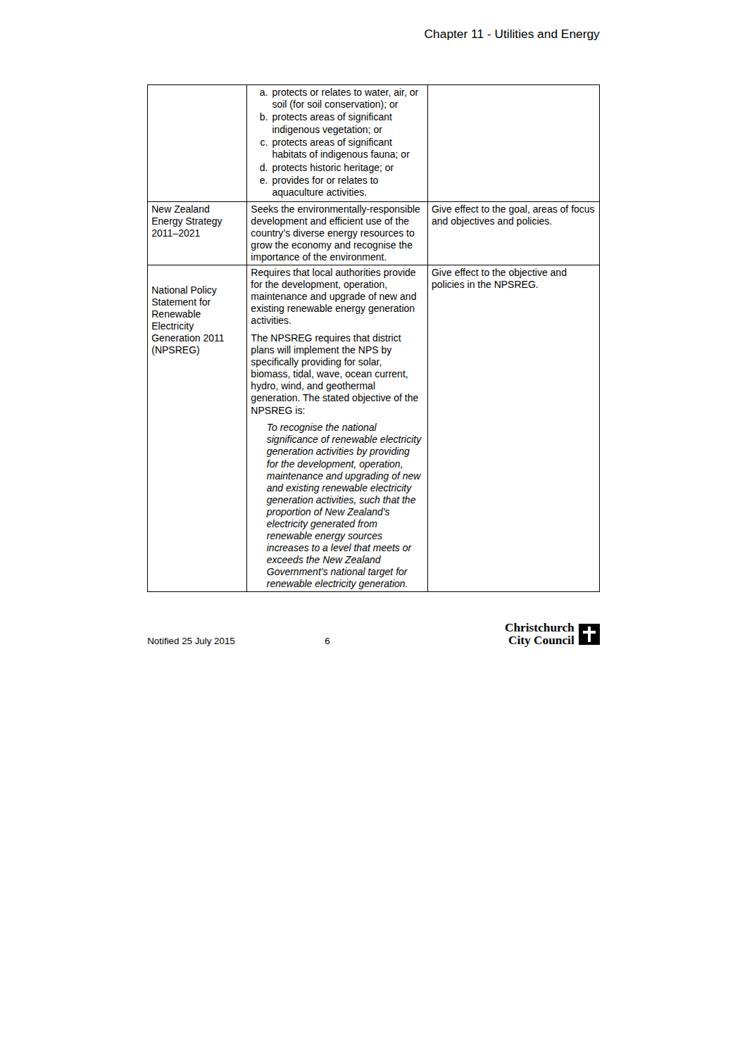Chapter 11 - Utilities and Energy
| | protects or relates to water, air, or soil (for soil conservation); or protects areas of significant indigenous vegetation; or protects areas of significant habitats of indigenous fauna; or protects historic heritage; or provides for or relates to aquaculture activities. | |
| New Zealand Energy Strategy 2011–2021 | Seeks the environmentally-responsible development and efficient use of the country’s diverse energy resources to grow the economy and recognise the importance of the environment. | Give effect to the goal, areas of focus and objectives and policies. |
| National Policy Statement for Renewable Electricity Generation 2011 (NPSREG) | Requires that local authorities provide for the development, operation, maintenance and upgrade of new and existing renewable energy generation activities. The NPSREG requires that district plans will implement the NPS by specifically providing for solar, biomass, tidal, wave, ocean current, hydro, wind, and geothermal generation. The stated objective of the NPSREG is: To recognise the national significance of renewable electricity generation activities by providing for the development, operation, maintenance and upgrading of new and existing renewable electricity generation activities, such that the proportion of New Zealand’s electricity generated from renewable energy sources increases to a level that meets or exceeds the New Zealand Government’s national target for renewable electricity generation. | Give effect to the objective and policies in the NPSREG. |
Notified 25 July 2015
6
Christchurch
City Council